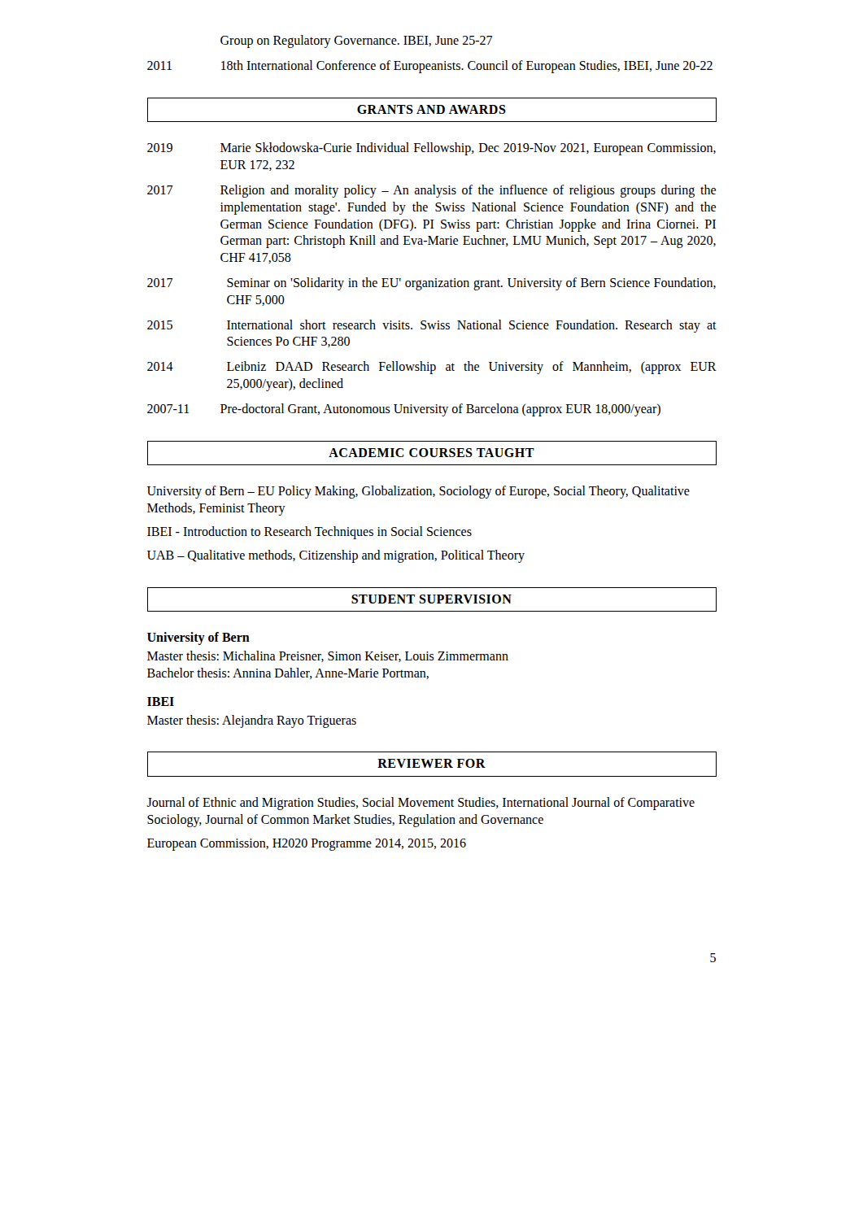Group on Regulatory Governance. IBEI, June 25-27
2011
18th International Conference of Europeanists. Council of European Studies, IBEI, June 20-22
GRANTS AND AWARDS
2019
Marie Skłodowska-Curie Individual Fellowship, Dec 2019-Nov 2021, European Commission, EUR 172, 232
2017
Religion and morality policy – An analysis of the influence of religious groups during the implementation stage'. Funded by the Swiss National Science Foundation (SNF) and the German Science Foundation (DFG). PI Swiss part: Christian Joppke and Irina Ciornei. PI German part: Christoph Knill and Eva-Marie Euchner, LMU Munich, Sept 2017 – Aug 2020, CHF 417,058
2017
Seminar on 'Solidarity in the EU' organization grant. University of Bern Science Foundation, CHF 5,000
2015
International short research visits. Swiss National Science Foundation. Research stay at Sciences Po CHF 3,280
2014
Leibniz DAAD Research Fellowship at the University of Mannheim, (approx EUR 25,000/year), declined
2007-11
Pre-doctoral Grant, Autonomous University of Barcelona (approx EUR 18,000/year)
ACADEMIC COURSES TAUGHT
University of Bern – EU Policy Making, Globalization, Sociology of Europe, Social Theory, Qualitative Methods, Feminist Theory
IBEI - Introduction to Research Techniques in Social Sciences
UAB – Qualitative methods, Citizenship and migration, Political Theory
STUDENT SUPERVISION
University of Bern
Master thesis: Michalina Preisner, Simon Keiser, Louis Zimmermann
Bachelor thesis: Annina Dahler, Anne-Marie Portman,
IBEI
Master thesis: Alejandra Rayo Trigueras
REVIEWER FOR
Journal of Ethnic and Migration Studies, Social Movement Studies, International Journal of Comparative Sociology, Journal of Common Market Studies, Regulation and Governance
European Commission, H2020 Programme 2014, 2015, 2016
5